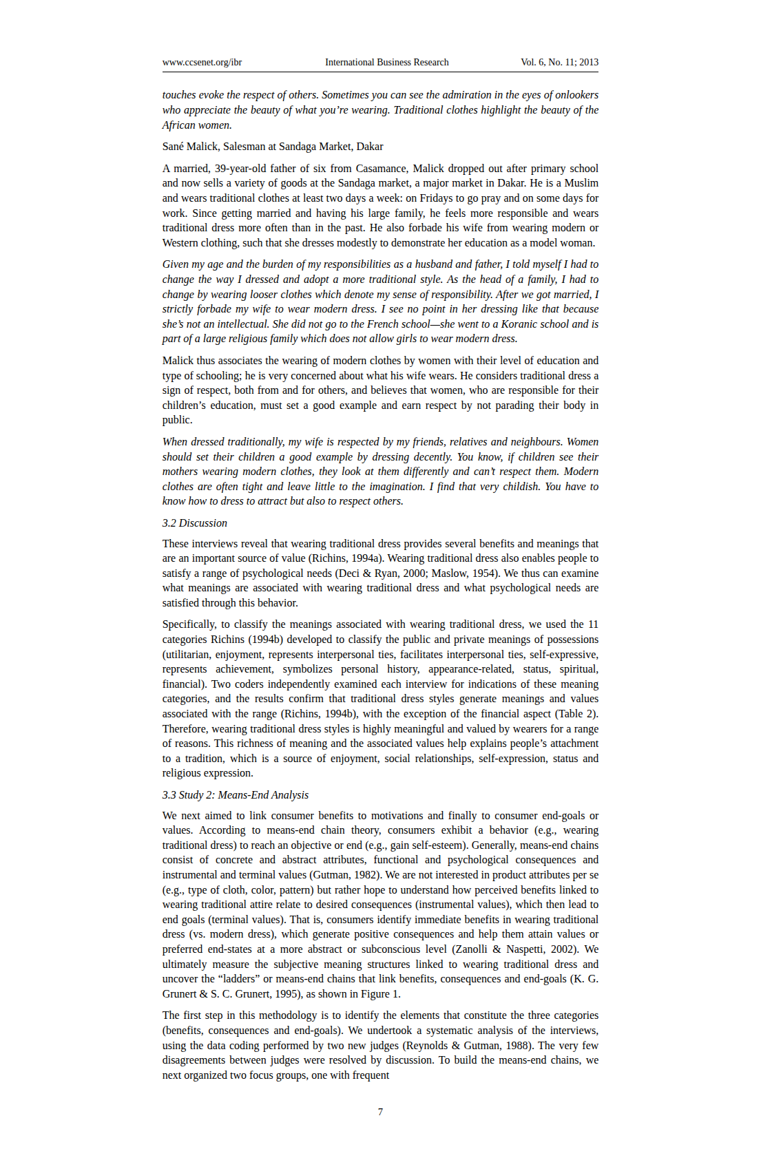www.ccsenet.org/ibr International Business Research Vol. 6, No. 11; 2013
touches evoke the respect of others. Sometimes you can see the admiration in the eyes of onlookers who appreciate the beauty of what you’re wearing. Traditional clothes highlight the beauty of the African women.
Sané Malick, Salesman at Sandaga Market, Dakar
A married, 39-year-old father of six from Casamance, Malick dropped out after primary school and now sells a variety of goods at the Sandaga market, a major market in Dakar. He is a Muslim and wears traditional clothes at least two days a week: on Fridays to go pray and on some days for work. Since getting married and having his large family, he feels more responsible and wears traditional dress more often than in the past. He also forbade his wife from wearing modern or Western clothing, such that she dresses modestly to demonstrate her education as a model woman.
Given my age and the burden of my responsibilities as a husband and father, I told myself I had to change the way I dressed and adopt a more traditional style. As the head of a family, I had to change by wearing looser clothes which denote my sense of responsibility. After we got married, I strictly forbade my wife to wear modern dress. I see no point in her dressing like that because she’s not an intellectual. She did not go to the French school—she went to a Koranic school and is part of a large religious family which does not allow girls to wear modern dress.
Malick thus associates the wearing of modern clothes by women with their level of education and type of schooling; he is very concerned about what his wife wears. He considers traditional dress a sign of respect, both from and for others, and believes that women, who are responsible for their children’s education, must set a good example and earn respect by not parading their body in public.
When dressed traditionally, my wife is respected by my friends, relatives and neighbours. Women should set their children a good example by dressing decently. You know, if children see their mothers wearing modern clothes, they look at them differently and can’t respect them. Modern clothes are often tight and leave little to the imagination. I find that very childish. You have to know how to dress to attract but also to respect others.
3.2 Discussion
These interviews reveal that wearing traditional dress provides several benefits and meanings that are an important source of value (Richins, 1994a). Wearing traditional dress also enables people to satisfy a range of psychological needs (Deci & Ryan, 2000; Maslow, 1954). We thus can examine what meanings are associated with wearing traditional dress and what psychological needs are satisfied through this behavior.
Specifically, to classify the meanings associated with wearing traditional dress, we used the 11 categories Richins (1994b) developed to classify the public and private meanings of possessions (utilitarian, enjoyment, represents interpersonal ties, facilitates interpersonal ties, self-expressive, represents achievement, symbolizes personal history, appearance-related, status, spiritual, financial). Two coders independently examined each interview for indications of these meaning categories, and the results confirm that traditional dress styles generate meanings and values associated with the range (Richins, 1994b), with the exception of the financial aspect (Table 2). Therefore, wearing traditional dress styles is highly meaningful and valued by wearers for a range of reasons. This richness of meaning and the associated values help explains people’s attachment to a tradition, which is a source of enjoyment, social relationships, self-expression, status and religious expression.
3.3 Study 2: Means-End Analysis
We next aimed to link consumer benefits to motivations and finally to consumer end-goals or values. According to means-end chain theory, consumers exhibit a behavior (e.g., wearing traditional dress) to reach an objective or end (e.g., gain self-esteem). Generally, means-end chains consist of concrete and abstract attributes, functional and psychological consequences and instrumental and terminal values (Gutman, 1982). We are not interested in product attributes per se (e.g., type of cloth, color, pattern) but rather hope to understand how perceived benefits linked to wearing traditional attire relate to desired consequences (instrumental values), which then lead to end goals (terminal values). That is, consumers identify immediate benefits in wearing traditional dress (vs. modern dress), which generate positive consequences and help them attain values or preferred end-states at a more abstract or subconscious level (Zanolli & Naspetti, 2002). We ultimately measure the subjective meaning structures linked to wearing traditional dress and uncover the “ladders” or means-end chains that link benefits, consequences and end-goals (K. G. Grunert & S. C. Grunert, 1995), as shown in Figure 1.
The first step in this methodology is to identify the elements that constitute the three categories (benefits, consequences and end-goals). We undertook a systematic analysis of the interviews, using the data coding performed by two new judges (Reynolds & Gutman, 1988). The very few disagreements between judges were resolved by discussion. To build the means-end chains, we next organized two focus groups, one with frequent
7